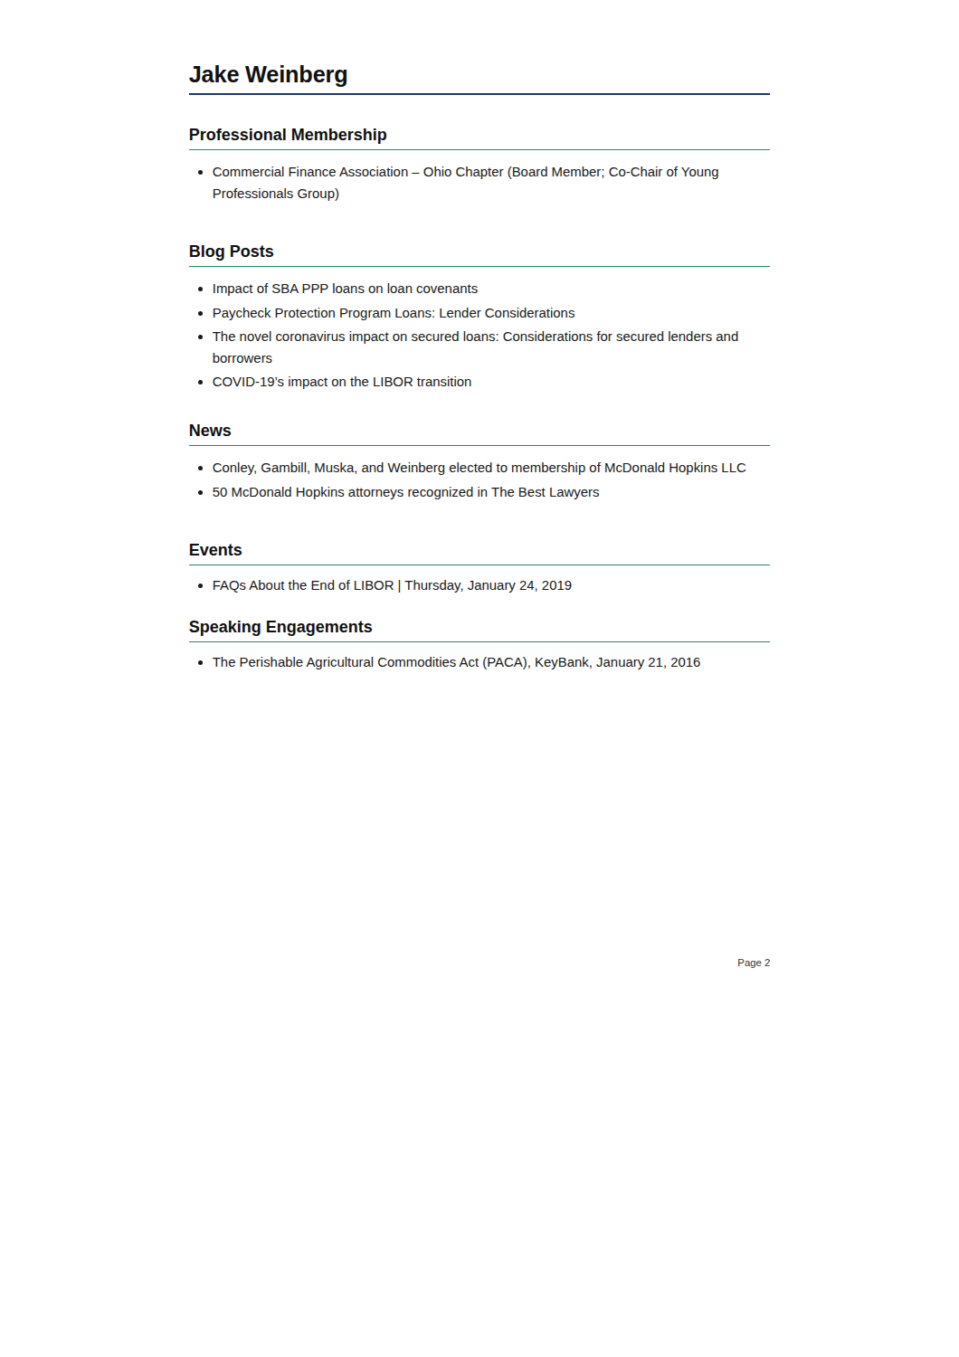Jake Weinberg
Professional Membership
Commercial Finance Association – Ohio Chapter (Board Member; Co-Chair of Young Professionals Group)
Blog Posts
Impact of SBA PPP loans on loan covenants
Paycheck Protection Program Loans: Lender Considerations
The novel coronavirus impact on secured loans: Considerations for secured lenders and borrowers
COVID-19’s impact on the LIBOR transition
News
Conley, Gambill, Muska, and Weinberg elected to membership of McDonald Hopkins LLC
50 McDonald Hopkins attorneys recognized in The Best Lawyers
Events
FAQs About the End of LIBOR | Thursday, January 24, 2019
Speaking Engagements
The Perishable Agricultural Commodities Act (PACA), KeyBank, January 21, 2016
Page 2